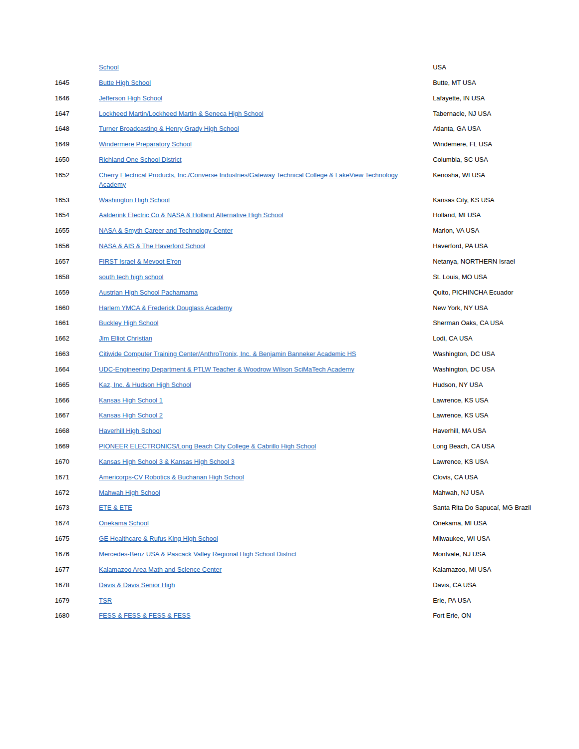| | School | USA |
| 1645 | Butte High School | Butte, MT USA |
| 1646 | Jefferson High School | Lafayette, IN USA |
| 1647 | Lockheed Martin/Lockheed Martin & Seneca High School | Tabernacle, NJ USA |
| 1648 | Turner Broadcasting & Henry Grady High School | Atlanta, GA USA |
| 1649 | Windermere Preparatory School | Windemere, FL USA |
| 1650 | Richland One School District | Columbia, SC USA |
| 1652 | Cherry Electrical Products, Inc./Converse Industries/Gateway Technical College & LakeView Technology Academy | Kenosha, WI USA |
| 1653 | Washington High School | Kansas City, KS USA |
| 1654 | Aalderink Electric Co & NASA & Holland Alternative High School | Holland, MI USA |
| 1655 | NASA & Smyth Career and Technology Center | Marion, VA USA |
| 1656 | NASA & AIS & The Haverford School | Haverford, PA USA |
| 1657 | FIRST Israel & Mevoot E'ron | Netanya, NORTHERN Israel |
| 1658 | south tech high school | St. Louis, MO USA |
| 1659 | Austrian High School Pachamama | Quito, PICHINCHA Ecuador |
| 1660 | Harlem YMCA & Frederick Douglass Academy | New York, NY USA |
| 1661 | Buckley High School | Sherman Oaks, CA USA |
| 1662 | Jim Elliot Christian | Lodi, CA USA |
| 1663 | Citiwide Computer Training Center/AnthroTronix, Inc. & Benjamin Banneker Academic HS | Washington, DC USA |
| 1664 | UDC-Engineering Department & PTLW Teacher & Woodrow Wilson SciMaTech Academy | Washington, DC USA |
| 1665 | Kaz, Inc. & Hudson High School | Hudson, NY USA |
| 1666 | Kansas High School 1 | Lawrence, KS USA |
| 1667 | Kansas High School 2 | Lawrence, KS USA |
| 1668 | Haverhill High School | Haverhill, MA USA |
| 1669 | PIONEER ELECTRONICS/Long Beach City College & Cabrillo High School | Long Beach, CA USA |
| 1670 | Kansas High School 3 & Kansas High School 3 | Lawrence, KS USA |
| 1671 | Americorps-CV Robotics & Buchanan High School | Clovis, CA USA |
| 1672 | Mahwah High School | Mahwah, NJ USA |
| 1673 | ETE & ETE | Santa Rita Do Sapucaí, MG Brazil |
| 1674 | Onekama School | Onekama, MI USA |
| 1675 | GE Healthcare & Rufus King High School | Milwaukee, WI USA |
| 1676 | Mercedes-Benz USA & Pascack Valley Regional High School District | Montvale, NJ USA |
| 1677 | Kalamazoo Area Math and Science Center | Kalamazoo, MI USA |
| 1678 | Davis & Davis Senior High | Davis, CA USA |
| 1679 | TSR | Erie, PA USA |
| 1680 | FESS & FESS & FESS & FESS | Fort Erie, ON |